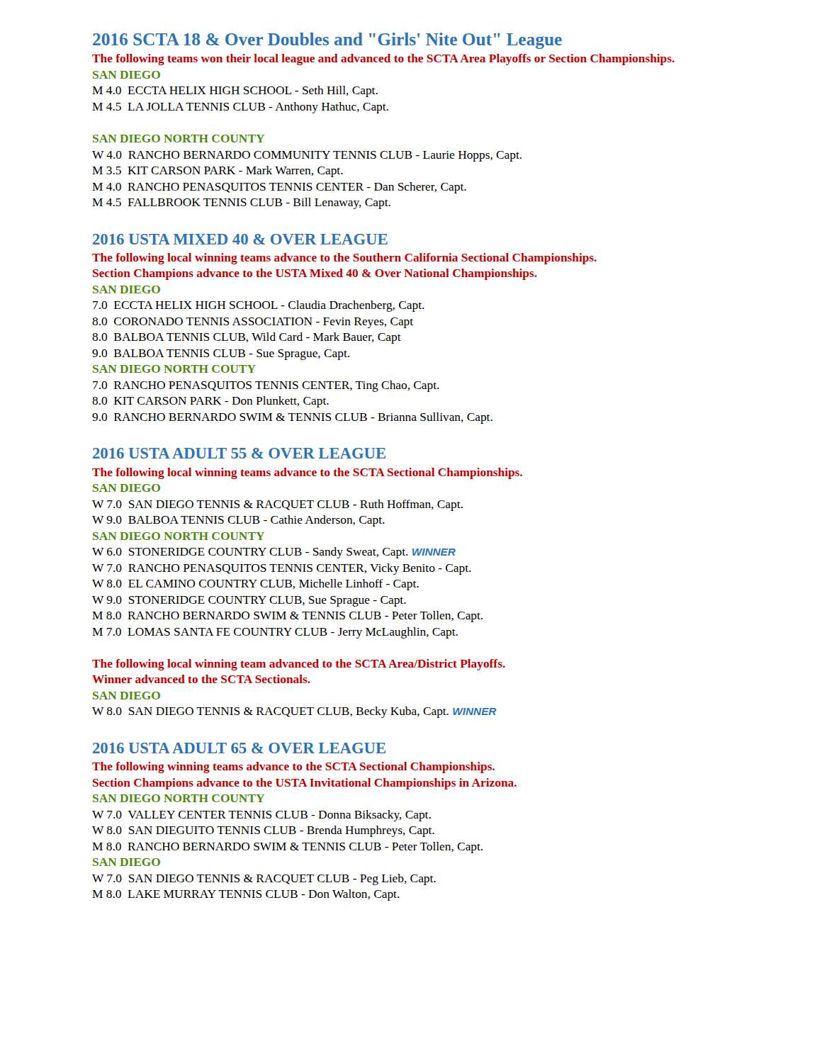2016 SCTA 18 & Over Doubles and "Girls' Nite Out" League
The following teams won their local league and advanced to the SCTA Area Playoffs or Section Championships.
SAN DIEGO
M 4.0 ECCTA HELIX HIGH SCHOOL - Seth Hill, Capt.
M 4.5 LA JOLLA TENNIS CLUB - Anthony Hathuc, Capt.
SAN DIEGO NORTH COUNTY
W 4.0 RANCHO BERNARDO COMMUNITY TENNIS CLUB - Laurie Hopps, Capt.
M 3.5 KIT CARSON PARK - Mark Warren, Capt.
M 4.0 RANCHO PENASQUITOS TENNIS CENTER - Dan Scherer, Capt.
M 4.5 FALLBROOK TENNIS CLUB - Bill Lenaway, Capt.
2016 USTA MIXED 40 & OVER LEAGUE
The following local winning teams advance to the Southern California Sectional Championships.
Section Champions advance to the USTA Mixed 40 & Over National Championships.
SAN DIEGO
7.0 ECCTA HELIX HIGH SCHOOL - Claudia Drachenberg, Capt.
8.0 CORONADO TENNIS ASSOCIATION - Fevin Reyes, Capt
8.0 BALBOA TENNIS CLUB, Wild Card - Mark Bauer, Capt
9.0 BALBOA TENNIS CLUB - Sue Sprague, Capt.
SAN DIEGO NORTH COUTY
7.0 RANCHO PENASQUITOS TENNIS CENTER, Ting Chao, Capt.
8.0 KIT CARSON PARK - Don Plunkett, Capt.
9.0 RANCHO BERNARDO SWIM & TENNIS CLUB - Brianna Sullivan, Capt.
2016 USTA ADULT 55 & OVER LEAGUE
The following local winning teams advance to the SCTA Sectional Championships.
SAN DIEGO
W 7.0 SAN DIEGO TENNIS & RACQUET CLUB - Ruth Hoffman, Capt.
W 9.0 BALBOA TENNIS CLUB - Cathie Anderson, Capt.
SAN DIEGO NORTH COUNTY
W 6.0 STONERIDGE COUNTRY CLUB - Sandy Sweat, Capt. WINNER
W 7.0 RANCHO PENASQUITOS TENNIS CENTER, Vicky Benito - Capt.
W 8.0 EL CAMINO COUNTRY CLUB, Michelle Linhoff - Capt.
W 9.0 STONERIDGE COUNTRY CLUB, Sue Sprague - Capt.
M 8.0 RANCHO BERNARDO SWIM & TENNIS CLUB - Peter Tollen, Capt.
M 7.0 LOMAS SANTA FE COUNTRY CLUB - Jerry McLaughlin, Capt.
The following local winning team advanced to the SCTA Area/District Playoffs.
Winner advanced to the SCTA Sectionals.
SAN DIEGO
W 8.0 SAN DIEGO TENNIS & RACQUET CLUB, Becky Kuba, Capt. WINNER
2016 USTA ADULT 65 & OVER LEAGUE
The following winning teams advance to the SCTA Sectional Championships.
Section Champions advance to the USTA Invitational Championships in Arizona.
SAN DIEGO NORTH COUNTY
W 7.0 VALLEY CENTER TENNIS CLUB - Donna Biksacky, Capt.
W 8.0 SAN DIEGUITO TENNIS CLUB - Brenda Humphreys, Capt.
M 8.0 RANCHO BERNARDO SWIM & TENNIS CLUB - Peter Tollen, Capt.
SAN DIEGO
W 7.0 SAN DIEGO TENNIS & RACQUET CLUB - Peg Lieb, Capt.
M 8.0 LAKE MURRAY TENNIS CLUB - Don Walton, Capt.